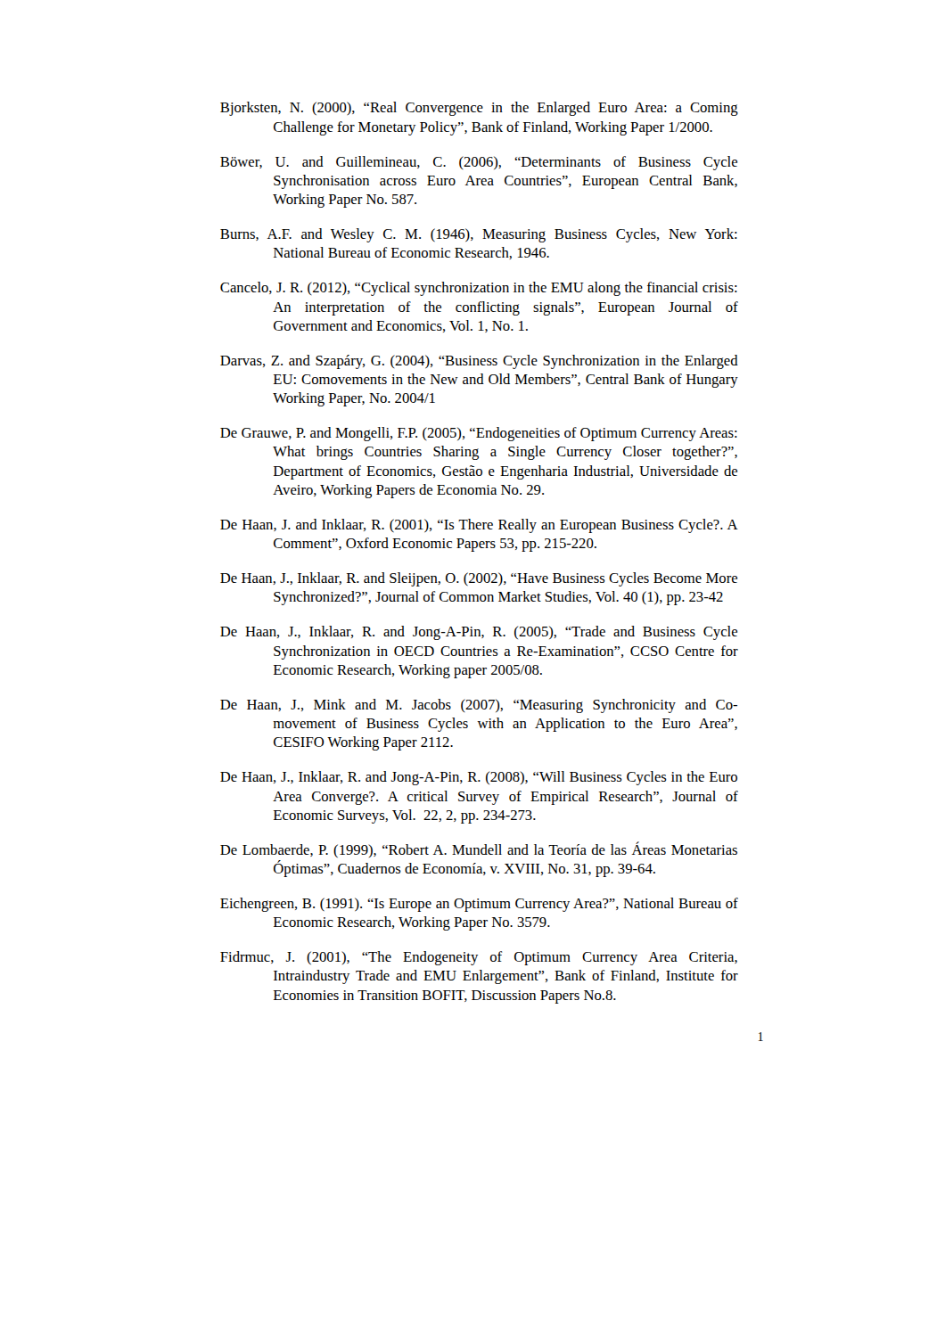Bjorksten, N. (2000), “Real Convergence in the Enlarged Euro Area: a Coming Challenge for Monetary Policy”, Bank of Finland, Working Paper 1/2000.
Böwer, U. and Guillemineau, C. (2006), “Determinants of Business Cycle Synchronisation across Euro Area Countries”, European Central Bank, Working Paper No. 587.
Burns, A.F. and Wesley C. M. (1946), Measuring Business Cycles, New York: National Bureau of Economic Research, 1946.
Cancelo, J. R. (2012), “Cyclical synchronization in the EMU along the financial crisis: An interpretation of the conflicting signals”, European Journal of Government and Economics, Vol. 1, No. 1.
Darvas, Z. and Szapáry, G. (2004), “Business Cycle Synchronization in the Enlarged EU: Comovements in the New and Old Members”, Central Bank of Hungary Working Paper, No. 2004/1
De Grauwe, P. and Mongelli, F.P. (2005), “Endogeneities of Optimum Currency Areas: What brings Countries Sharing a Single Currency Closer together?”, Department of Economics, Gestão e Engenharia Industrial, Universidade de Aveiro, Working Papers de Economia No. 29.
De Haan, J. and Inklaar, R. (2001), “Is There Really an European Business Cycle?. A Comment”, Oxford Economic Papers 53, pp. 215-220.
De Haan, J., Inklaar, R. and Sleijpen, O. (2002), “Have Business Cycles Become More Synchronized?”, Journal of Common Market Studies, Vol. 40 (1), pp. 23-42
De Haan, J., Inklaar, R. and Jong-A-Pin, R. (2005), “Trade and Business Cycle Synchronization in OECD Countries a Re-Examination”, CCSO Centre for Economic Research, Working paper 2005/08.
De Haan, J., Mink and M. Jacobs (2007), “Measuring Synchronicity and Co-movement of Business Cycles with an Application to the Euro Area”, CESIFO Working Paper 2112.
De Haan, J., Inklaar, R. and Jong-A-Pin, R. (2008), “Will Business Cycles in the Euro Area Converge?. A critical Survey of Empirical Research”, Journal of Economic Surveys, Vol. 22, 2, pp. 234-273.
De Lombaerde, P. (1999), “Robert A. Mundell and la Teoría de las Áreas Monetarias Óptimas”, Cuadernos de Economía, v. XVIII, No. 31, pp. 39-64.
Eichengreen, B. (1991). “Is Europe an Optimum Currency Area?”, National Bureau of Economic Research, Working Paper No. 3579.
Fidrmuc, J. (2001), “The Endogeneity of Optimum Currency Area Criteria, Intraindustry Trade and EMU Enlargement”, Bank of Finland, Institute for Economies in Transition BOFIT, Discussion Papers No.8.
1